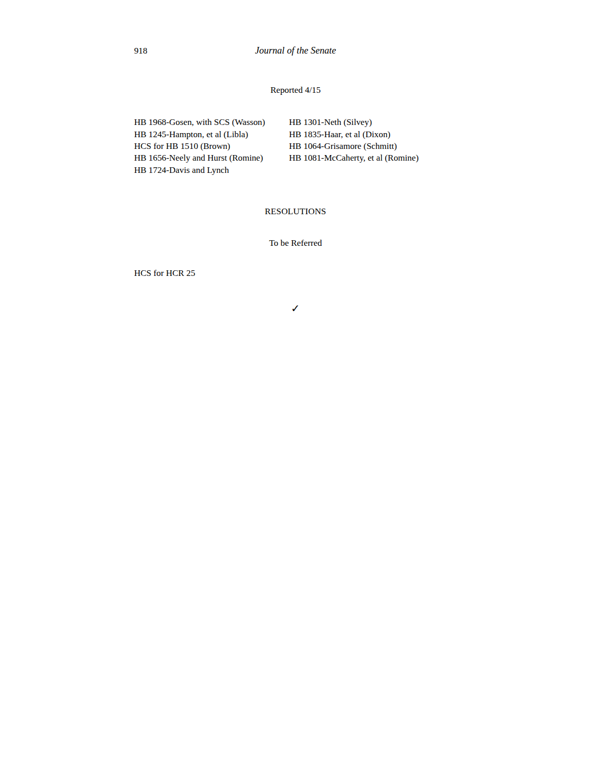918
Journal of the Senate
Reported 4/15
| HB 1968-Gosen, with SCS (Wasson) | HB 1301-Neth (Silvey) |
| HB 1245-Hampton, et al (Libla) | HB 1835-Haar, et al (Dixon) |
| HCS for HB 1510 (Brown) | HB 1064-Grisamore (Schmitt) |
| HB 1656-Neely and Hurst (Romine) | HB 1081-McCaherty, et al (Romine) |
| HB 1724-Davis and Lynch | |
RESOLUTIONS
To be Referred
HCS for HCR 25
✓